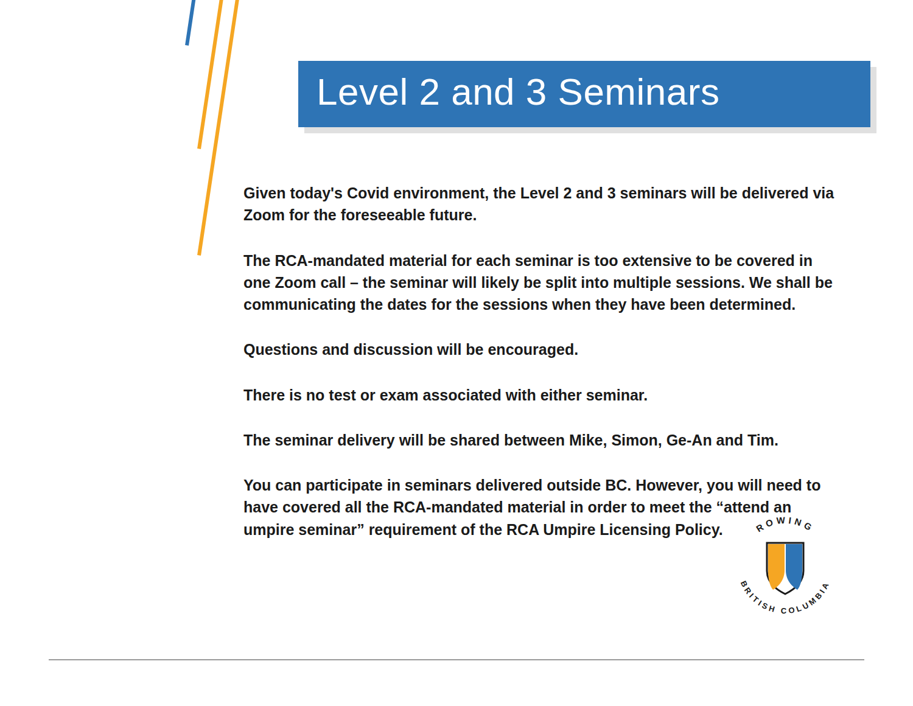Level 2 and 3 Seminars
Given today's Covid environment, the Level 2 and 3 seminars will be delivered via Zoom for the foreseeable future.
The RCA-mandated material for each seminar is too extensive to be covered in one Zoom call – the seminar will likely be split into multiple sessions. We shall be communicating the dates for the sessions when they have been determined.
Questions and discussion will be encouraged.
There is no test or exam associated with either seminar.
The seminar delivery will be shared between Mike, Simon, Ge-An and Tim.
You can participate in seminars delivered outside BC. However, you will need to have covered all the RCA-mandated material in order to meet the “attend an umpire seminar” requirement of the RCA Umpire Licensing Policy.
ROWING BRITISH COLUMBIA